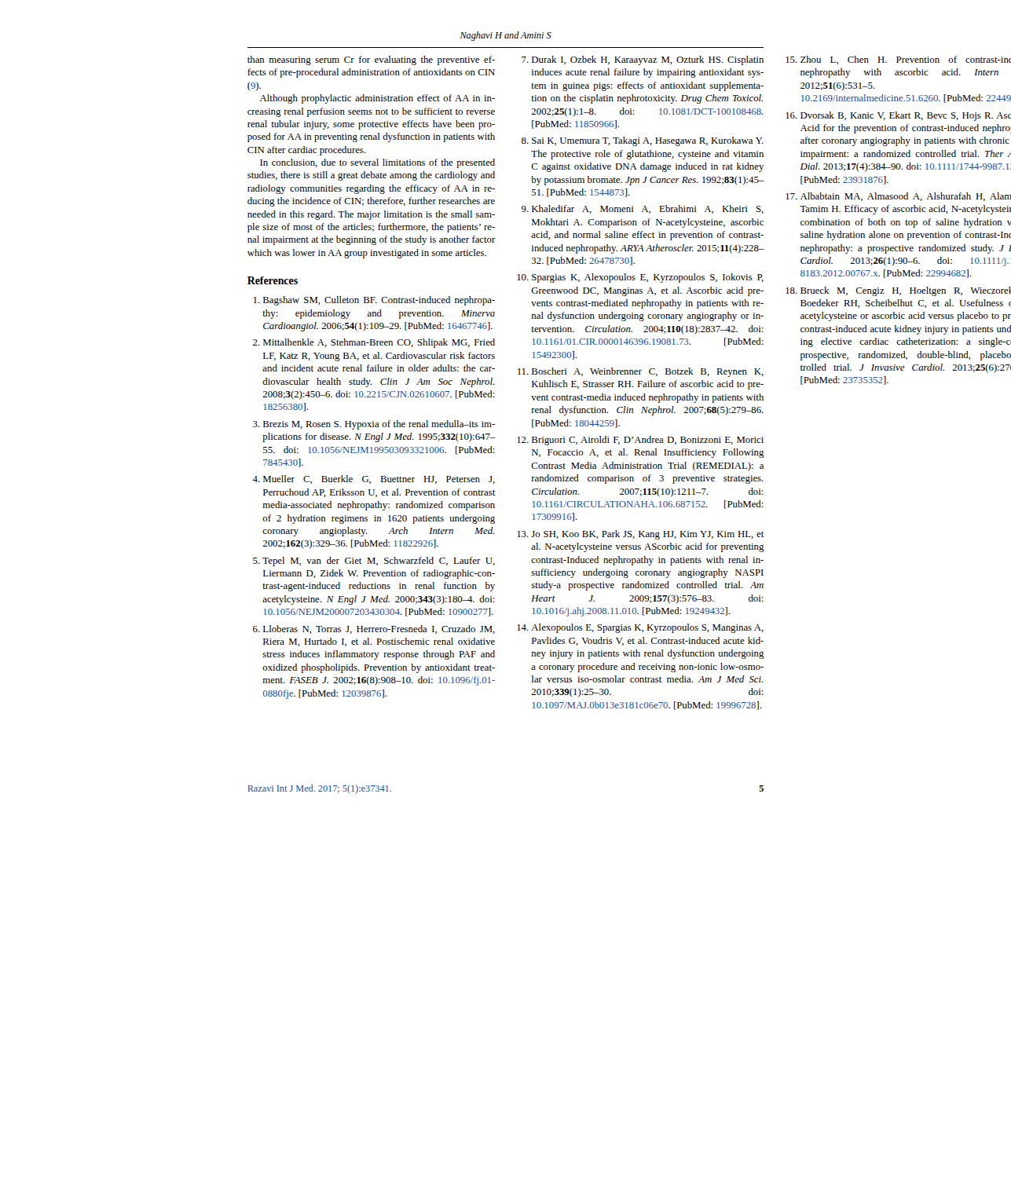Naghavi H and Amini S
than measuring serum Cr for evaluating the preventive effects of pre-procedural administration of antioxidants on CIN (9).
Although prophylactic administration effect of AA in increasing renal perfusion seems not to be sufficient to reverse renal tubular injury, some protective effects have been proposed for AA in preventing renal dysfunction in patients with CIN after cardiac procedures.
In conclusion, due to several limitations of the presented studies, there is still a great debate among the cardiology and radiology communities regarding the efficacy of AA in reducing the incidence of CIN; therefore, further researches are needed in this regard. The major limitation is the small sample size of most of the articles; furthermore, the patients’ renal impairment at the beginning of the study is another factor which was lower in AA group investigated in some articles.
References
Bagshaw SM, Culleton BF. Contrast-induced nephropathy: epidemiology and prevention. Minerva Cardioangiol. 2006;54(1):109–29. [PubMed: 16467746].
Mittalhenkle A, Stehman-Breen CO, Shlipak MG, Fried LF, Katz R, Young BA, et al. Cardiovascular risk factors and incident acute renal failure in older adults: the cardiovascular health study. Clin J Am Soc Nephrol. 2008;3(2):450–6. doi: 10.2215/CJN.02610607. [PubMed: 18256380].
Brezis M, Rosen S. Hypoxia of the renal medulla–its implications for disease. N Engl J Med. 1995;332(10):647–55. doi: 10.1056/NEJM199503093321006. [PubMed: 7845430].
Mueller C, Buerkle G, Buettner HJ, Petersen J, Perruchoud AP, Eriksson U, et al. Prevention of contrast media-associated nephropathy: randomized comparison of 2 hydration regimens in 1620 patients undergoing coronary angioplasty. Arch Intern Med. 2002;162(3):329–36. [PubMed: 11822926].
Tepel M, van der Giet M, Schwarzfeld C, Laufer U, Liermann D, Zidek W. Prevention of radiographic-contrast-agent-induced reductions in renal function by acetylcysteine. N Engl J Med. 2000;343(3):180–4. doi: 10.1056/NEJM200007203430304. [PubMed: 10900277].
Lloberas N, Torras J, Herrero-Fresneda I, Cruzado JM, Riera M, Hurtado I, et al. Postischemic renal oxidative stress induces inflammatory response through PAF and oxidized phospholipids. Prevention by antioxidant treatment. FASEB J. 2002;16(8):908–10. doi: 10.1096/fj.01-0880fje. [PubMed: 12039876].
Durak I, Ozbek H, Karaayvaz M, Ozturk HS. Cisplatin induces acute renal failure by impairing antioxidant system in guinea pigs: effects of antioxidant supplementation on the cisplatin nephrotoxicity. Drug Chem Toxicol. 2002;25(1):1–8. doi: 10.1081/DCT-100108468. [PubMed: 11850966].
Sai K, Umemura T, Takagi A, Hasegawa R, Kurokawa Y. The protective role of glutathione, cysteine and vitamin C against oxidative DNA damage induced in rat kidney by potassium bromate. Jpn J Cancer Res. 1992;83(1):45–51. [PubMed: 1544873].
Khaledifar A, Momeni A, Ebrahimi A, Kheiri S, Mokhtari A. Comparison of N-acetylcysteine, ascorbic acid, and normal saline effect in prevention of contrast-induced nephropathy. ARYA Atheroscler. 2015;11(4):228–32. [PubMed: 26478730].
Spargias K, Alexopoulos E, Kyrzopoulos S, Iokovis P, Greenwood DC, Manginas A, et al. Ascorbic acid prevents contrast-mediated nephropathy in patients with renal dysfunction undergoing coronary angiography or intervention. Circulation. 2004;110(18):2837–42. doi: 10.1161/01.CIR.0000146396.19081.73. [PubMed: 15492300].
Boscheri A, Weinbrenner C, Botzek B, Reynen K, Kuhlisch E, Strasser RH. Failure of ascorbic acid to prevent contrast-media induced nephropathy in patients with renal dysfunction. Clin Nephrol. 2007;68(5):279–86. [PubMed: 18044259].
Briguori C, Airoldi F, D’Andrea D, Bonizzoni E, Morici N, Focaccio A, et al. Renal Insufficiency Following Contrast Media Administration Trial (REMEDIAL): a randomized comparison of 3 preventive strategies. Circulation. 2007;115(10):1211–7. doi: 10.1161/CIRCULATIONAHA.106.687152. [PubMed: 17309916].
Jo SH, Koo BK, Park JS, Kang HJ, Kim YJ, Kim HL, et al. N-acetylcysteine versus AScorbic acid for preventing contrast-Induced nephropathy in patients with renal insufficiency undergoing coronary angiography NASPI study-a prospective randomized controlled trial. Am Heart J. 2009;157(3):576–83. doi: 10.1016/j.ahj.2008.11.010. [PubMed: 19249432].
Alexopoulos E, Spargias K, Kyrzopoulos S, Manginas A, Pavlides G, Voudris V, et al. Contrast-induced acute kidney injury in patients with renal dysfunction undergoing a coronary procedure and receiving non-ionic low-osmolar versus iso-osmolar contrast media. Am J Med Sci. 2010;339(1):25–30. doi: 10.1097/MAJ.0b013e3181c06e70. [PubMed: 19996728].
Zhou L, Chen H. Prevention of contrast-induced nephropathy with ascorbic acid. Intern Med. 2012;51(6):531–5. doi: 10.2169/internalmedicine.51.6260. [PubMed: 22449658].
Dvorsak B, Kanic V, Ekart R, Bevc S, Hojs R. Ascorbic Acid for the prevention of contrast-induced nephropathy after coronary angiography in patients with chronic renal impairment: a randomized controlled trial. Ther Apher Dial. 2013;17(4):384–90. doi: 10.1111/1744-9987.12083. [PubMed: 23931876].
Albabtain MA, Almasood A, Alshurafah H, Alamri H, Tamim H. Efficacy of ascorbic acid, N-acetylcysteine, or combination of both on top of saline hydration versus saline hydration alone on prevention of contrast-Induced nephropathy: a prospective randomized study. J Interv Cardiol. 2013;26(1):90–6. doi: 10.1111/j.1540-8183.2012.00767.x. [PubMed: 22994682].
Brueck M, Cengiz H, Hoeltgen R, Wieczorek M, Boedeker RH, Scheibelhut C, et al. Usefulness of N-acetylcysteine or ascorbic acid versus placebo to prevent contrast-induced acute kidney injury in patients undergoing elective cardiac catheterization: a single-center, prospective, randomized, double-blind, placebo-controlled trial. J Invasive Cardiol. 2013;25(6):276–83. [PubMed: 23735352].
Razavi Int J Med. 2017; 5(1):e37341.
5